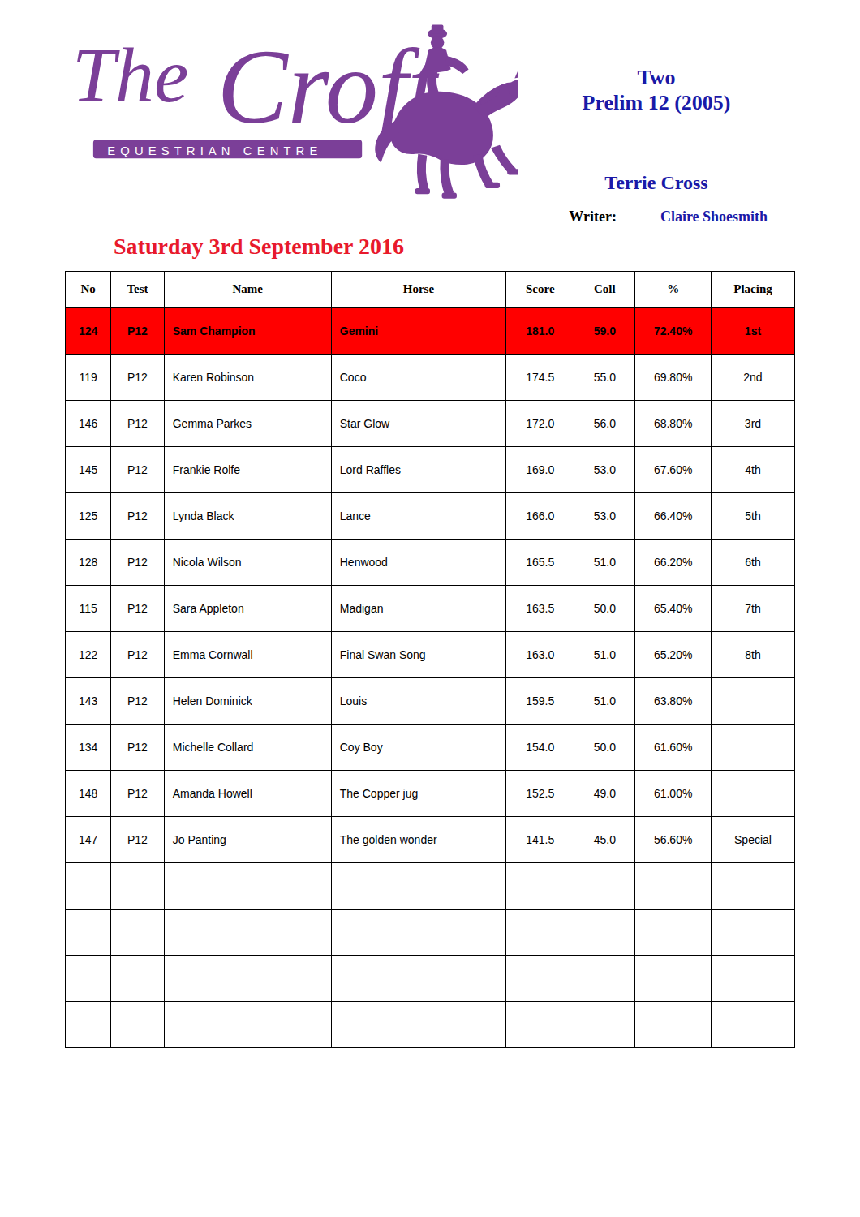The Croft EQUESTRIAN CENTRE
Two
Prelim 12 (2005)
Terrie Cross
Writer: Claire Shoesmith
Saturday 3rd September 2016
| No | Test | Name | Horse | Score | Coll | % | Placing |
| --- | --- | --- | --- | --- | --- | --- | --- |
| 124 | P12 | Sam Champion | Gemini | 181.0 | 59.0 | 72.40% | 1st |
| 119 | P12 | Karen Robinson | Coco | 174.5 | 55.0 | 69.80% | 2nd |
| 146 | P12 | Gemma Parkes | Star Glow | 172.0 | 56.0 | 68.80% | 3rd |
| 145 | P12 | Frankie Rolfe | Lord Raffles | 169.0 | 53.0 | 67.60% | 4th |
| 125 | P12 | Lynda Black | Lance | 166.0 | 53.0 | 66.40% | 5th |
| 128 | P12 | Nicola Wilson | Henwood | 165.5 | 51.0 | 66.20% | 6th |
| 115 | P12 | Sara Appleton | Madigan | 163.5 | 50.0 | 65.40% | 7th |
| 122 | P12 | Emma Cornwall | Final Swan Song | 163.0 | 51.0 | 65.20% | 8th |
| 143 | P12 | Helen Dominick | Louis | 159.5 | 51.0 | 63.80% | |
| 134 | P12 | Michelle Collard | Coy Boy | 154.0 | 50.0 | 61.60% | |
| 148 | P12 | Amanda Howell | The Copper jug | 152.5 | 49.0 | 61.00% | |
| 147 | P12 | Jo Panting | The golden wonder | 141.5 | 45.0 | 56.60% | Special |